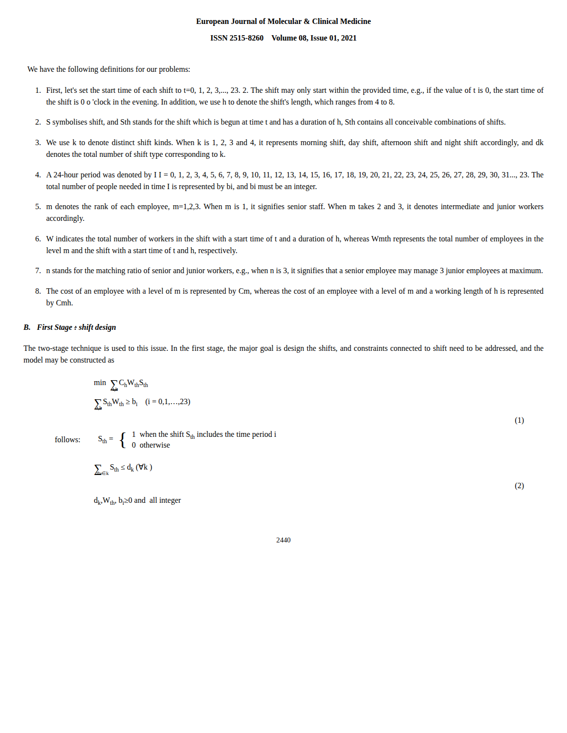European Journal of Molecular & Clinical Medicine ISSN 2515-8260 Volume 08, Issue 01, 2021
We have the following definitions for our problems:
First, let's set the start time of each shift to t=0, 1, 2, 3,..., 23. 2. The shift may only start within the provided time, e.g., if the value of t is 0, the start time of the shift is 0 o 'clock in the evening. In addition, we use h to denote the shift's length, which ranges from 4 to 8.
S symbolises shift, and Sth stands for the shift which is begun at time t and has a duration of h, Sth contains all conceivable combinations of shifts.
We use k to denote distinct shift kinds. When k is 1, 2, 3 and 4, it represents morning shift, day shift, afternoon shift and night shift accordingly, and dk denotes the total number of shift type corresponding to k.
A 24-hour period was denoted by I I = 0, 1, 2, 3, 4, 5, 6, 7, 8, 9, 10, 11, 12, 13, 14, 15, 16, 17, 18, 19, 20, 21, 22, 23, 24, 25, 26, 27, 28, 29, 30, 31..., 23. The total number of people needed in time I is represented by bi, and bi must be an integer.
m denotes the rank of each employee, m=1,2,3. When m is 1, it signifies senior staff. When m takes 2 and 3, it denotes intermediate and junior workers accordingly.
W indicates the total number of workers in the shift with a start time of t and a duration of h, whereas Wmth represents the total number of employees in the level m and the shift with a start time of t and h, respectively.
n stands for the matching ratio of senior and junior workers, e.g., when n is 3, it signifies that a senior employee may manage 3 junior employees at maximum.
The cost of an employee with a level of m is represented by Cm, whereas the cost of an employee with a level of m and a working length of h is represented by Cmh.
B. First Stage : shift design
The two-stage technique is used to this issue. In the first stage, the major goal is design the shifts, and constraints connected to shift need to be addressed, and the model may be constructed as
min ∑t,h ChWthSth
∑t,h SthWth ≥ bi (i = 0,1,…,23)
(1)
follows: Sth = {
1 when the shift Sth includes the time period i
0 otherwise
∑th ∈k Sth ≤ dk (∀k )
(2)
dk,Wth, bi≥0 and all integer
2440